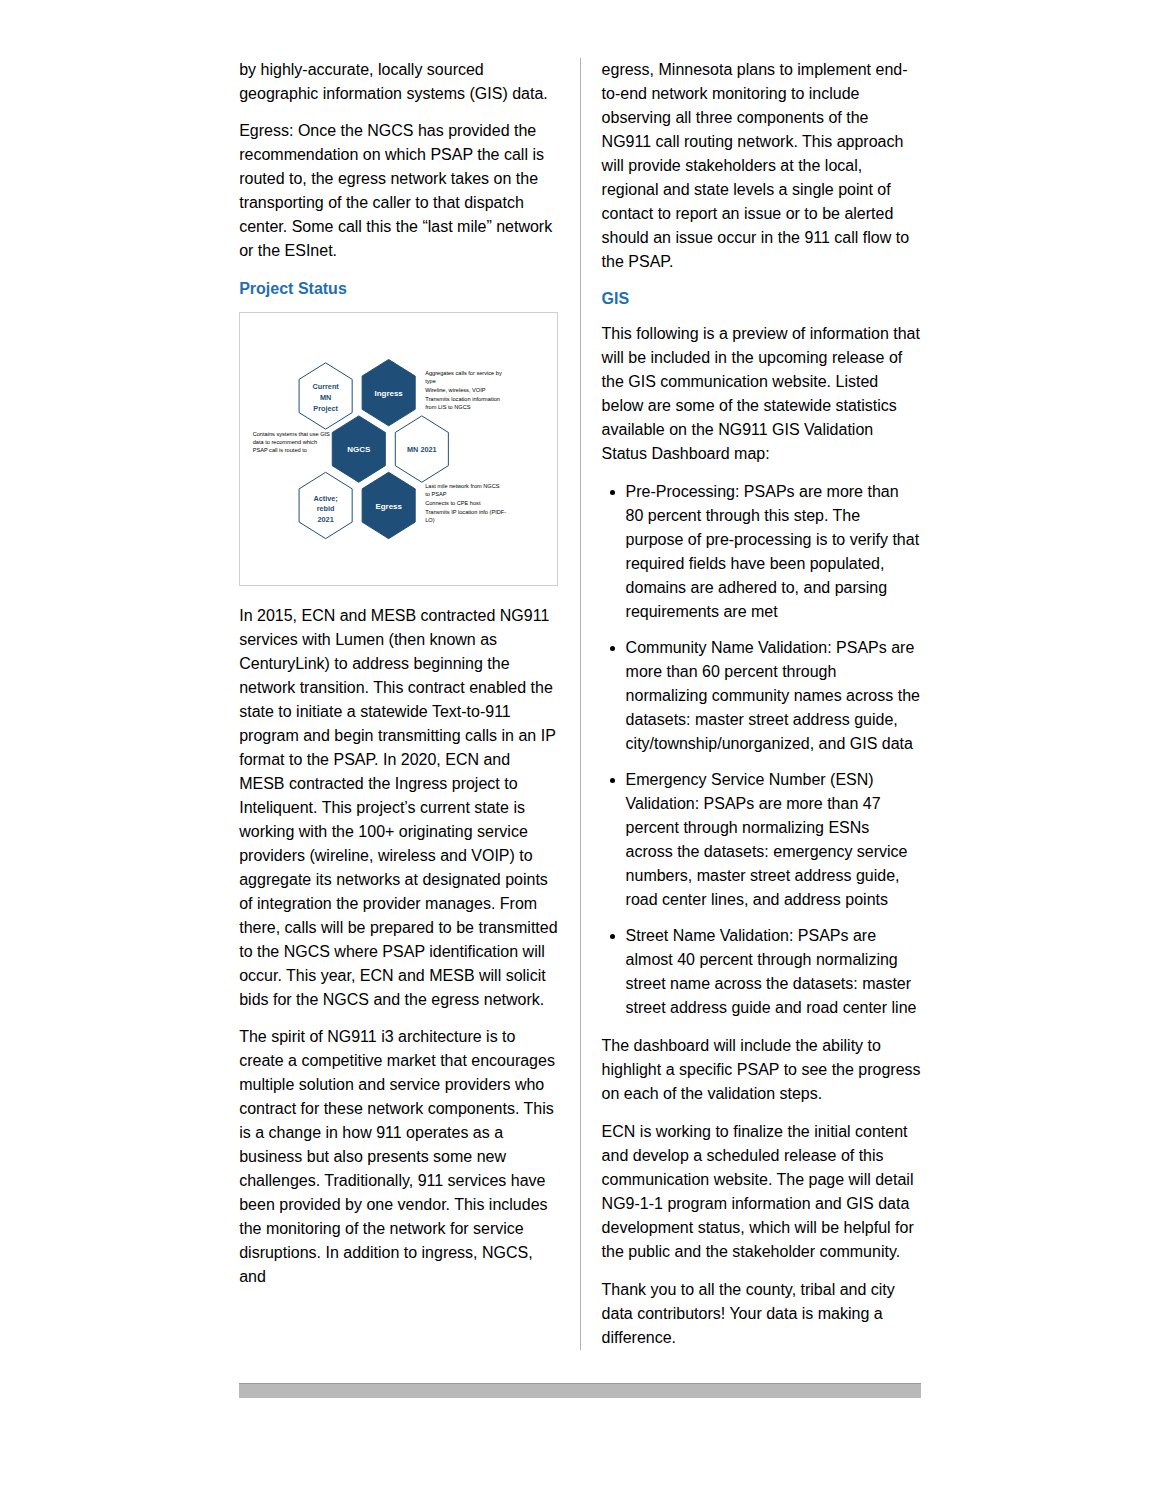by highly-accurate, locally sourced geographic information systems (GIS) data.
Egress: Once the NGCS has provided the recommendation on which PSAP the call is routed to, the egress network takes on the transporting of the caller to that dispatch center. Some call this the “last mile” network or the ESInet.
Project Status
Current MN Project Ingress Aggregates calls for service by type Wireline, wireless, VOIP Transmits location information from LIS to NGCS NGCS Contains systems that use GIS data to recommend which PSAP call is routed to MN 2021 Active; rebid 2021 Egress Last mile network from NGCS to PSAP Connects to CPE host Transmits IP location info (PIDF- LO)
In 2015, ECN and MESB contracted NG911 services with Lumen (then known as CenturyLink) to address beginning the network transition. This contract enabled the state to initiate a statewide Text-to-911 program and begin transmitting calls in an IP format to the PSAP. In 2020, ECN and MESB contracted the Ingress project to Inteliquent. This project’s current state is working with the 100+ originating service providers (wireline, wireless and VOIP) to aggregate its networks at designated points of integration the provider manages. From there, calls will be prepared to be transmitted to the NGCS where PSAP identification will occur. This year, ECN and MESB will solicit bids for the NGCS and the egress network.
The spirit of NG911 i3 architecture is to create a competitive market that encourages multiple solution and service providers who contract for these network components. This is a change in how 911 operates as a business but also presents some new challenges. Traditionally, 911 services have been provided by one vendor. This includes the monitoring of the network for service disruptions. In addition to ingress, NGCS, and
egress, Minnesota plans to implement end-to-end network monitoring to include observing all three components of the NG911 call routing network. This approach will provide stakeholders at the local, regional and state levels a single point of contact to report an issue or to be alerted should an issue occur in the 911 call flow to the PSAP.
GIS
This following is a preview of information that will be included in the upcoming release of the GIS communication website. Listed below are some of the statewide statistics available on the NG911 GIS Validation Status Dashboard map:
Pre-Processing: PSAPs are more than 80 percent through this step. The purpose of pre-processing is to verify that required fields have been populated, domains are adhered to, and parsing requirements are met
Community Name Validation: PSAPs are more than 60 percent through normalizing community names across the datasets: master street address guide, city/township/unorganized, and GIS data
Emergency Service Number (ESN) Validation: PSAPs are more than 47 percent through normalizing ESNs across the datasets: emergency service numbers, master street address guide, road center lines, and address points
Street Name Validation: PSAPs are almost 40 percent through normalizing street name across the datasets: master street address guide and road center line
The dashboard will include the ability to highlight a specific PSAP to see the progress on each of the validation steps.
ECN is working to finalize the initial content and develop a scheduled release of this communication website. The page will detail NG9-1-1 program information and GIS data development status, which will be helpful for the public and the stakeholder community.
Thank you to all the county, tribal and city data contributors! Your data is making a difference.